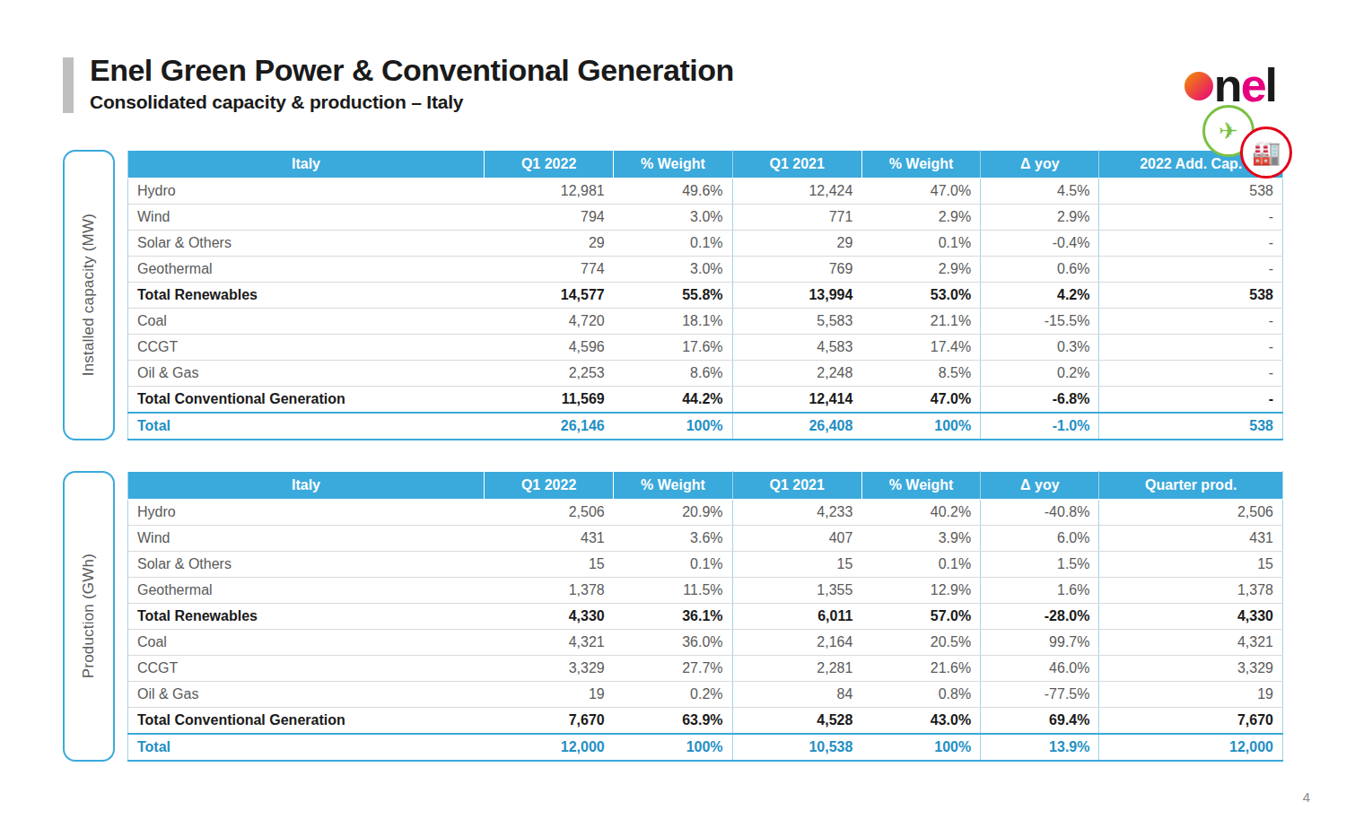Enel Green Power & Conventional Generation
Consolidated capacity & production – Italy
nel
✈
🏭
Installed capacity (MW)
| Italy | Q1 2022 | % Weight | Q1 2021 | % Weight | Δ yoy | 2022 Add. Cap. |
| --- | --- | --- | --- | --- | --- | --- |
| Hydro | 12,981 | 49.6% | 12,424 | 47.0% | 4.5% | 538 |
| Wind | 794 | 3.0% | 771 | 2.9% | 2.9% | - |
| Solar & Others | 29 | 0.1% | 29 | 0.1% | -0.4% | - |
| Geothermal | 774 | 3.0% | 769 | 2.9% | 0.6% | - |
| Total Renewables | 14,577 | 55.8% | 13,994 | 53.0% | 4.2% | 538 |
| Coal | 4,720 | 18.1% | 5,583 | 21.1% | -15.5% | - |
| CCGT | 4,596 | 17.6% | 4,583 | 17.4% | 0.3% | - |
| Oil & Gas | 2,253 | 8.6% | 2,248 | 8.5% | 0.2% | - |
| Total Conventional Generation | 11,569 | 44.2% | 12,414 | 47.0% | -6.8% | - |
| Total | 26,146 | 100% | 26,408 | 100% | -1.0% | 538 |
Production (GWh)
| Italy | Q1 2022 | % Weight | Q1 2021 | % Weight | Δ yoy | Quarter prod. |
| --- | --- | --- | --- | --- | --- | --- |
| Hydro | 2,506 | 20.9% | 4,233 | 40.2% | -40.8% | 2,506 |
| Wind | 431 | 3.6% | 407 | 3.9% | 6.0% | 431 |
| Solar & Others | 15 | 0.1% | 15 | 0.1% | 1.5% | 15 |
| Geothermal | 1,378 | 11.5% | 1,355 | 12.9% | 1.6% | 1,378 |
| Total Renewables | 4,330 | 36.1% | 6,011 | 57.0% | -28.0% | 4,330 |
| Coal | 4,321 | 36.0% | 2,164 | 20.5% | 99.7% | 4,321 |
| CCGT | 3,329 | 27.7% | 2,281 | 21.6% | 46.0% | 3,329 |
| Oil & Gas | 19 | 0.2% | 84 | 0.8% | -77.5% | 19 |
| Total Conventional Generation | 7,670 | 63.9% | 4,528 | 43.0% | 69.4% | 7,670 |
| Total | 12,000 | 100% | 10,538 | 100% | 13.9% | 12,000 |
4